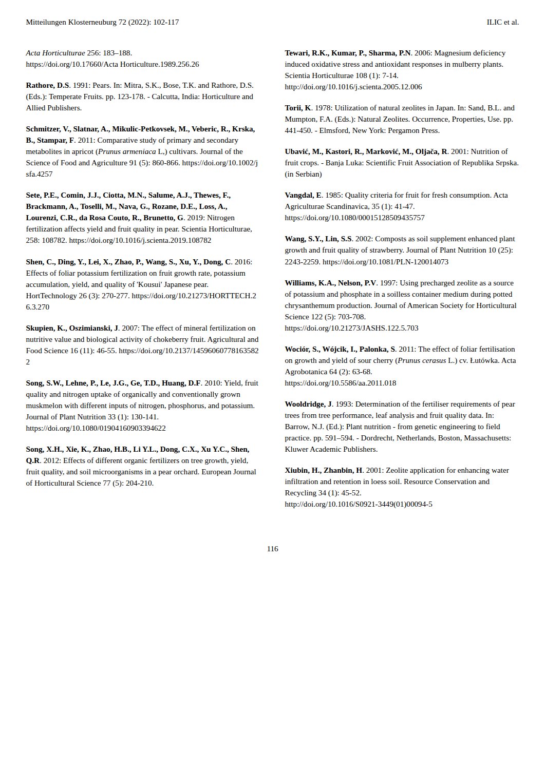Mitteilungen Klosterneuburg 72 (2022): 102-117
ILIC et al.
Acta Horticulturae 256: 183–188.
https://doi.org/10.17660/Acta Horticulture.1989.256.26
Rathore, D.S. 1991: Pears. In: Mitra, S.K., Bose, T.K. and Rathore, D.S. (Eds.): Temperate Fruits. pp. 123-178. - Calcutta, India: Horticulture and Allied Publishers.
Schmitzer, V., Slatnar, A., Mikulic-Petkovsek, M., Veberic, R., Krska, B., Stampar, F. 2011: Comparative study of primary and secondary metabolites in apricot (Prunus armeniaca L,) cultivars. Journal of the Science of Food and Agriculture 91 (5): 860-866. https://doi.org/10.1002/jsfa.4257
Sete, P.E., Comin, J.J., Ciotta, M.N., Salume, A.J., Thewes, F., Brackmann, A., Toselli, M., Nava, G., Rozane, D.E., Loss, A., Lourenzi, C.R., da Rosa Couto, R., Brunetto, G. 2019: Nitrogen fertilization affects yield and fruit quality in pear. Scientia Horticulturae, 258: 108782. https://doi.org/10.1016/j.scienta.2019.108782
Shen, C., Ding, Y., Lei, X., Zhao, P., Wang, S., Xu, Y., Dong, C. 2016: Effects of foliar potassium fertilization on fruit growth rate, potassium accumulation, yield, and quality of 'Kousui' Japanese pear. HortTechnology 26 (3): 270-277. https://doi.org/10.21273/HORTTECH.26.3.270
Skupien, K., Oszimianski, J. 2007: The effect of mineral fertilization on nutritive value and biological activity of chokeberry fruit. Agricultural and Food Science 16 (11): 46-55. https://doi.org/10.2137/145960607781635822
Song, S.W., Lehne, P., Le, J.G., Ge, T.D., Huang, D.F. 2010: Yield, fruit quality and nitrogen uptake of organically and conventionally grown muskmelon with different inputs of nitrogen, phosphorus, and potassium. Journal of Plant Nutrition 33 (1): 130-141.
https://doi.org/10.1080/01904160903394622
Song, X.H., Xie, K., Zhao, H.B., Li Y.L., Dong, C.X., Xu Y.C., Shen, Q.R. 2012: Effects of different organic fertilizers on tree growth, yield, fruit quality, and soil microorganisms in a pear orchard. European Journal of Horticultural Science 77 (5): 204-210.
Tewari, R.K., Kumar, P., Sharma, P.N. 2006: Magnesium deficiency induced oxidative stress and antioxidant responses in mulberry plants. Scientia Horticulturae 108 (1): 7-14.
http://doi.org/10.1016/j.scienta.2005.12.006
Torii, K. 1978: Utilization of natural zeolites in Japan. In: Sand, B.L. and Mumpton, F.A. (Eds.): Natural Zeolites. Occurrence, Properties, Use. pp. 441-450. - Elmsford, New York: Pergamon Press.
Ubavić, M., Kastori, R., Marković, M., Oljača, R. 2001: Nutrition of fruit crops. - Banja Luka: Scientific Fruit Association of Republika Srpska. (in Serbian)
Vangdal, E. 1985: Quality criteria for fruit for fresh consumption. Acta Agriculturae Scandinavica, 35 (1): 41-47.
https://doi.org/10.1080/00015128509435757
Wang, S.Y., Lin, S.S. 2002: Composts as soil supplement enhanced plant growth and fruit quality of strawberry. Journal of Plant Nutrition 10 (25): 2243-2259. https://doi.org/10.1081/PLN-120014073
Williams, K.A., Nelson, P.V. 1997: Using precharged zeolite as a source of potassium and phosphate in a soilless container medium during potted chrysanthemum production. Journal of American Society for Horticultural Science 122 (5): 703-708.
https://doi.org/10.21273/JASHS.122.5.703
Wociór, S., Wójcik, I., Palonka, S. 2011: The effect of foliar fertilisation on growth and yield of sour cherry (Prunus cerasus L.) cv. Łutówka. Acta Agrobotanica 64 (2): 63-68.
https://doi.org/10.5586/aa.2011.018
Wooldridge, J. 1993: Determination of the fertiliser requirements of pear trees from tree performance, leaf analysis and fruit quality data. In: Barrow, N.J. (Ed.): Plant nutrition - from genetic engineering to field practice. pp. 591–594. - Dordrecht, Netherlands, Boston, Massachusetts: Kluwer Academic Publishers.
Xiubin, H., Zhanbin, H. 2001: Zeolite application for enhancing water infiltration and retention in loess soil. Resource Conservation and Recycling 34 (1): 45-52.
http://doi.org/10.1016/S0921-3449(01)00094-5
116